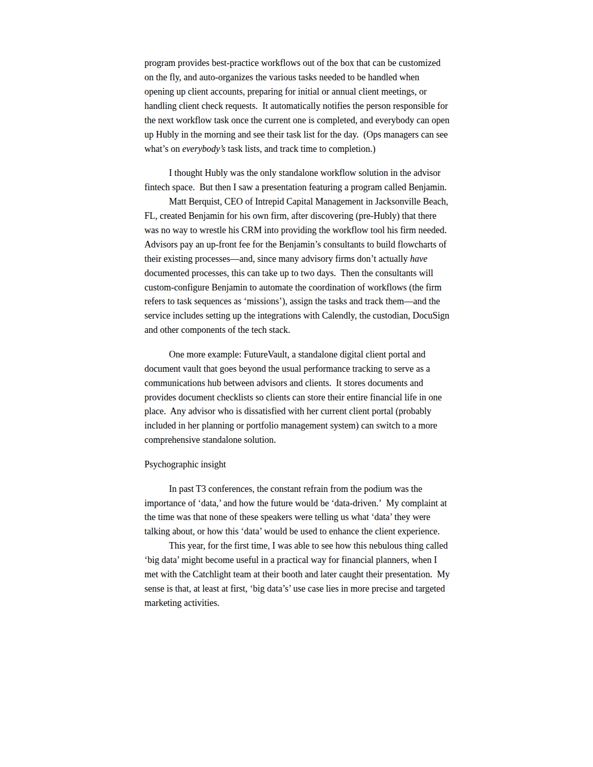program provides best-practice workflows out of the box that can be customized on the fly, and auto-organizes the various tasks needed to be handled when opening up client accounts, preparing for initial or annual client meetings, or handling client check requests. It automatically notifies the person responsible for the next workflow task once the current one is completed, and everybody can open up Hubly in the morning and see their task list for the day. (Ops managers can see what’s on everybody’s task lists, and track time to completion.)
I thought Hubly was the only standalone workflow solution in the advisor fintech space. But then I saw a presentation featuring a program called Benjamin.
Matt Berquist, CEO of Intrepid Capital Management in Jacksonville Beach, FL, created Benjamin for his own firm, after discovering (pre-Hubly) that there was no way to wrestle his CRM into providing the workflow tool his firm needed. Advisors pay an up-front fee for the Benjamin’s consultants to build flowcharts of their existing processes—and, since many advisory firms don’t actually have documented processes, this can take up to two days. Then the consultants will custom-configure Benjamin to automate the coordination of workflows (the firm refers to task sequences as ‘missions’), assign the tasks and track them—and the service includes setting up the integrations with Calendly, the custodian, DocuSign and other components of the tech stack.
One more example: FutureVault, a standalone digital client portal and document vault that goes beyond the usual performance tracking to serve as a communications hub between advisors and clients. It stores documents and provides document checklists so clients can store their entire financial life in one place. Any advisor who is dissatisfied with her current client portal (probably included in her planning or portfolio management system) can switch to a more comprehensive standalone solution.
Psychographic insight
In past T3 conferences, the constant refrain from the podium was the importance of ‘data,’ and how the future would be ‘data-driven.’ My complaint at the time was that none of these speakers were telling us what ‘data’ they were talking about, or how this ‘data’ would be used to enhance the client experience.
This year, for the first time, I was able to see how this nebulous thing called ‘big data’ might become useful in a practical way for financial planners, when I met with the Catchlight team at their booth and later caught their presentation. My sense is that, at least at first, ‘big data’s’ use case lies in more precise and targeted marketing activities.